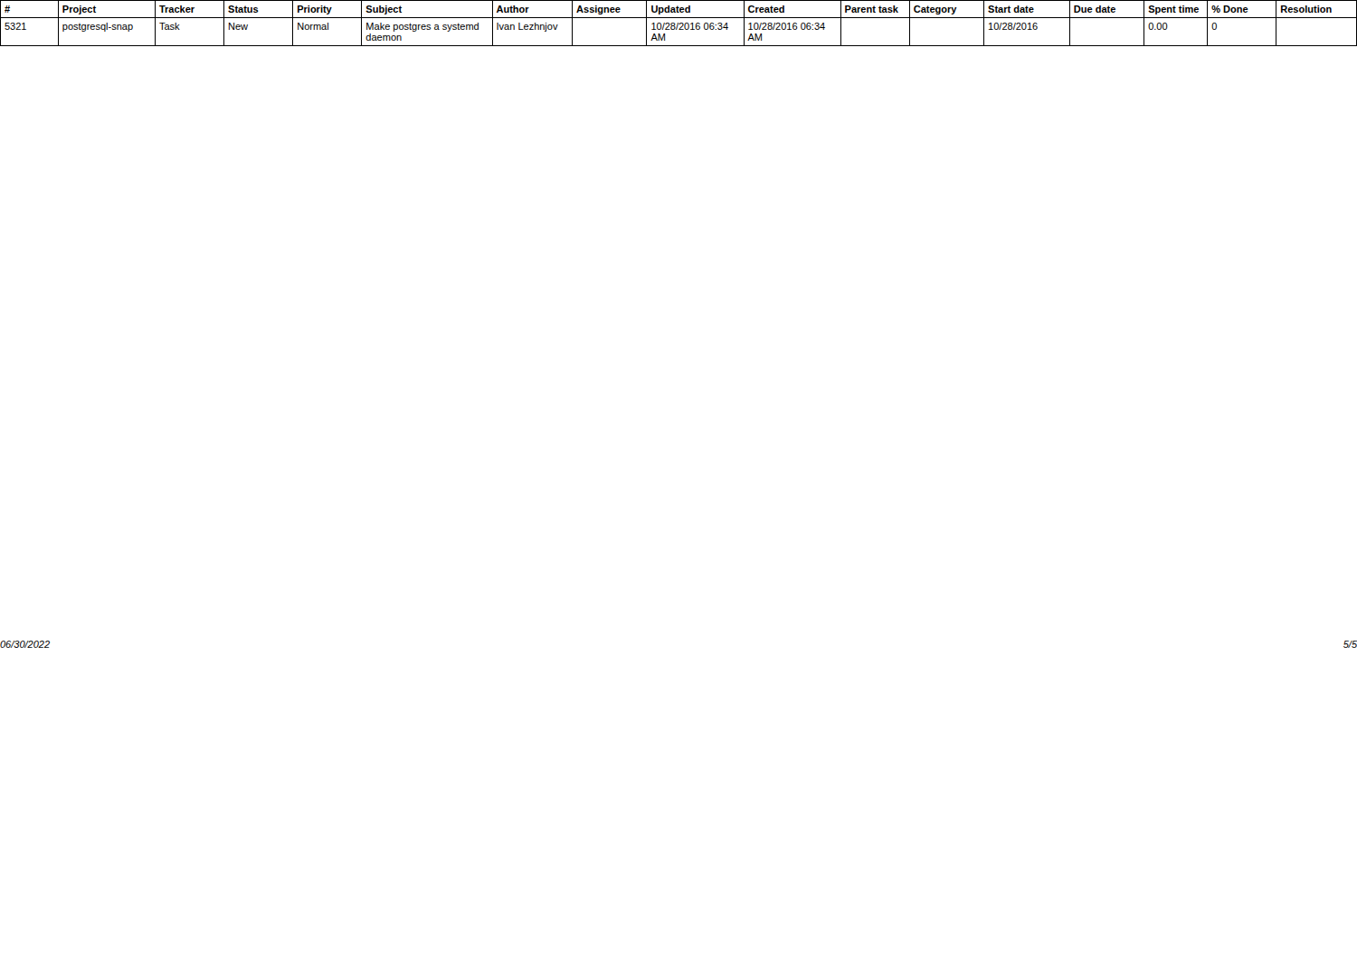| # | Project | Tracker | Status | Priority | Subject | Author | Assignee | Updated | Created | Parent task | Category | Start date | Due date | Spent time | % Done | Resolution |
| --- | --- | --- | --- | --- | --- | --- | --- | --- | --- | --- | --- | --- | --- | --- | --- | --- |
| 5321 | postgresql-snap | Task | New | Normal | Make postgres a systemd daemon | Ivan Lezhnjov | | 10/28/2016 06:34 AM | 10/28/2016 06:34 AM | | | 10/28/2016 | | 0.00 | 0 | |
06/30/2022 5/5